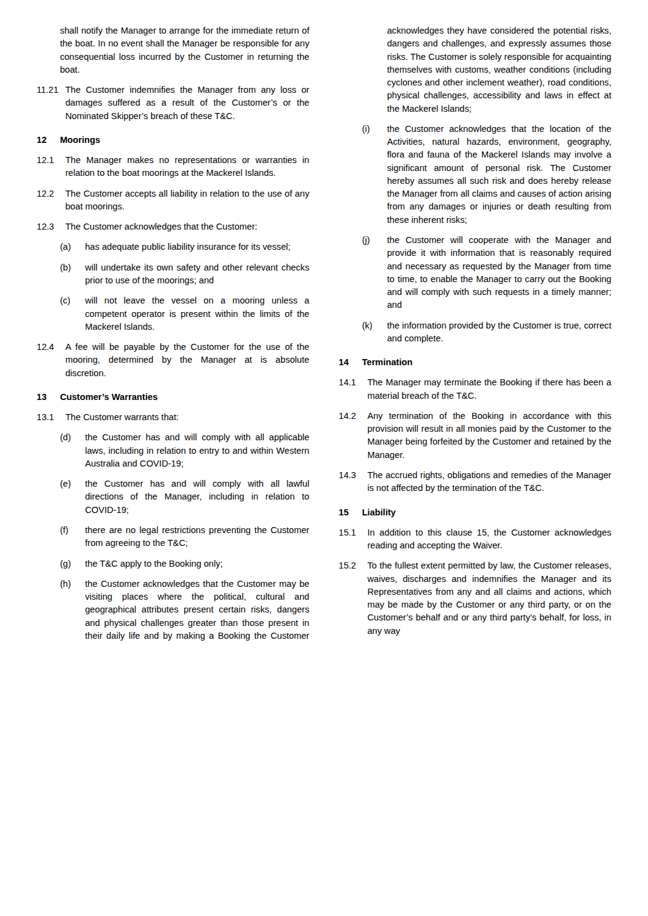shall notify the Manager to arrange for the immediate return of the boat. In no event shall the Manager be responsible for any consequential loss incurred by the Customer in returning the boat.
11.21 The Customer indemnifies the Manager from any loss or damages suffered as a result of the Customer’s or the Nominated Skipper’s breach of these T&C.
12 Moorings
12.1 The Manager makes no representations or warranties in relation to the boat moorings at the Mackerel Islands.
12.2 The Customer accepts all liability in relation to the use of any boat moorings.
12.3 The Customer acknowledges that the Customer:
(a) has adequate public liability insurance for its vessel;
(b) will undertake its own safety and other relevant checks prior to use of the moorings; and
(c) will not leave the vessel on a mooring unless a competent operator is present within the limits of the Mackerel Islands.
12.4 A fee will be payable by the Customer for the use of the mooring, determined by the Manager at is absolute discretion.
13 Customer’s Warranties
13.1 The Customer warrants that:
(d) the Customer has and will comply with all applicable laws, including in relation to entry to and within Western Australia and COVID-19;
(e) the Customer has and will comply with all lawful directions of the Manager, including in relation to COVID-19;
(f) there are no legal restrictions preventing the Customer from agreeing to the T&C;
(g) the T&C apply to the Booking only;
(h) the Customer acknowledges that the Customer may be visiting places where the political, cultural and geographical attributes present certain risks, dangers and physical challenges greater than those present in their daily life and by making a Booking the Customer acknowledges they have considered the potential risks, dangers and challenges, and expressly assumes those risks. The Customer is solely responsible for acquainting themselves with customs, weather conditions (including cyclones and other inclement weather), road conditions, physical challenges, accessibility and laws in effect at the Mackerel Islands;
(i) the Customer acknowledges that the location of the Activities, natural hazards, environment, geography, flora and fauna of the Mackerel Islands may involve a significant amount of personal risk. The Customer hereby assumes all such risk and does hereby release the Manager from all claims and causes of action arising from any damages or injuries or death resulting from these inherent risks;
(j) the Customer will cooperate with the Manager and provide it with information that is reasonably required and necessary as requested by the Manager from time to time, to enable the Manager to carry out the Booking and will comply with such requests in a timely manner; and
(k) the information provided by the Customer is true, correct and complete.
14 Termination
14.1 The Manager may terminate the Booking if there has been a material breach of the T&C.
14.2 Any termination of the Booking in accordance with this provision will result in all monies paid by the Customer to the Manager being forfeited by the Customer and retained by the Manager.
14.3 The accrued rights, obligations and remedies of the Manager is not affected by the termination of the T&C.
15 Liability
15.1 In addition to this clause 15, the Customer acknowledges reading and accepting the Waiver.
15.2 To the fullest extent permitted by law, the Customer releases, waives, discharges and indemnifies the Manager and its Representatives from any and all claims and actions, which may be made by the Customer or any third party, or on the Customer’s behalf and or any third party’s behalf, for loss, in any way